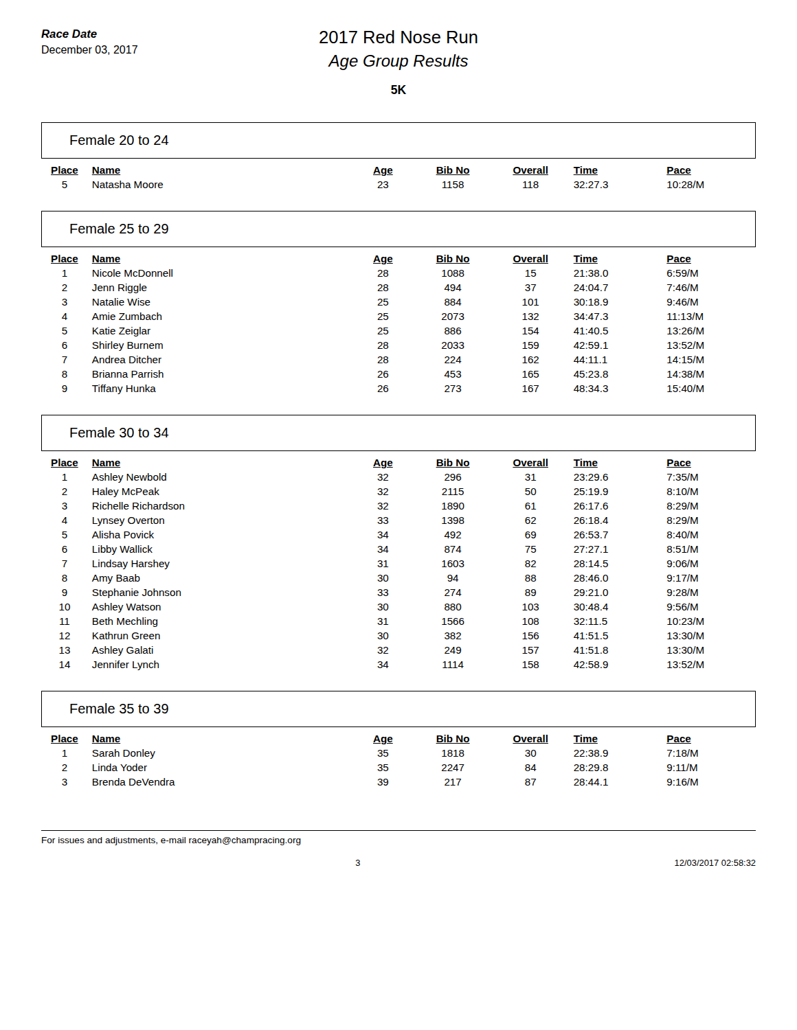Race Date
December 03, 2017
2017 Red Nose Run
Age Group Results
5K
Female 20 to 24
| Place | Name | Age | Bib No | Overall | Time | Pace |
| --- | --- | --- | --- | --- | --- | --- |
| 5 | Natasha Moore | 23 | 1158 | 118 | 32:27.3 | 10:28/M |
Female 25 to 29
| Place | Name | Age | Bib No | Overall | Time | Pace |
| --- | --- | --- | --- | --- | --- | --- |
| 1 | Nicole McDonnell | 28 | 1088 | 15 | 21:38.0 | 6:59/M |
| 2 | Jenn Riggle | 28 | 494 | 37 | 24:04.7 | 7:46/M |
| 3 | Natalie Wise | 25 | 884 | 101 | 30:18.9 | 9:46/M |
| 4 | Amie Zumbach | 25 | 2073 | 132 | 34:47.3 | 11:13/M |
| 5 | Katie Zeiglar | 25 | 886 | 154 | 41:40.5 | 13:26/M |
| 6 | Shirley Burnem | 28 | 2033 | 159 | 42:59.1 | 13:52/M |
| 7 | Andrea Ditcher | 28 | 224 | 162 | 44:11.1 | 14:15/M |
| 8 | Brianna Parrish | 26 | 453 | 165 | 45:23.8 | 14:38/M |
| 9 | Tiffany Hunka | 26 | 273 | 167 | 48:34.3 | 15:40/M |
Female 30 to 34
| Place | Name | Age | Bib No | Overall | Time | Pace |
| --- | --- | --- | --- | --- | --- | --- |
| 1 | Ashley Newbold | 32 | 296 | 31 | 23:29.6 | 7:35/M |
| 2 | Haley McPeak | 32 | 2115 | 50 | 25:19.9 | 8:10/M |
| 3 | Richelle Richardson | 32 | 1890 | 61 | 26:17.6 | 8:29/M |
| 4 | Lynsey Overton | 33 | 1398 | 62 | 26:18.4 | 8:29/M |
| 5 | Alisha Povick | 34 | 492 | 69 | 26:53.7 | 8:40/M |
| 6 | Libby Wallick | 34 | 874 | 75 | 27:27.1 | 8:51/M |
| 7 | Lindsay Harshey | 31 | 1603 | 82 | 28:14.5 | 9:06/M |
| 8 | Amy Baab | 30 | 94 | 88 | 28:46.0 | 9:17/M |
| 9 | Stephanie Johnson | 33 | 274 | 89 | 29:21.0 | 9:28/M |
| 10 | Ashley Watson | 30 | 880 | 103 | 30:48.4 | 9:56/M |
| 11 | Beth Mechling | 31 | 1566 | 108 | 32:11.5 | 10:23/M |
| 12 | Kathrun Green | 30 | 382 | 156 | 41:51.5 | 13:30/M |
| 13 | Ashley Galati | 32 | 249 | 157 | 41:51.8 | 13:30/M |
| 14 | Jennifer Lynch | 34 | 1114 | 158 | 42:58.9 | 13:52/M |
Female 35 to 39
| Place | Name | Age | Bib No | Overall | Time | Pace |
| --- | --- | --- | --- | --- | --- | --- |
| 1 | Sarah Donley | 35 | 1818 | 30 | 22:38.9 | 7:18/M |
| 2 | Linda Yoder | 35 | 2247 | 84 | 28:29.8 | 9:11/M |
| 3 | Brenda DeVendra | 39 | 217 | 87 | 28:44.1 | 9:16/M |
For issues and adjustments, e-mail raceyah@champracing.org
3 12/03/2017 02:58:32